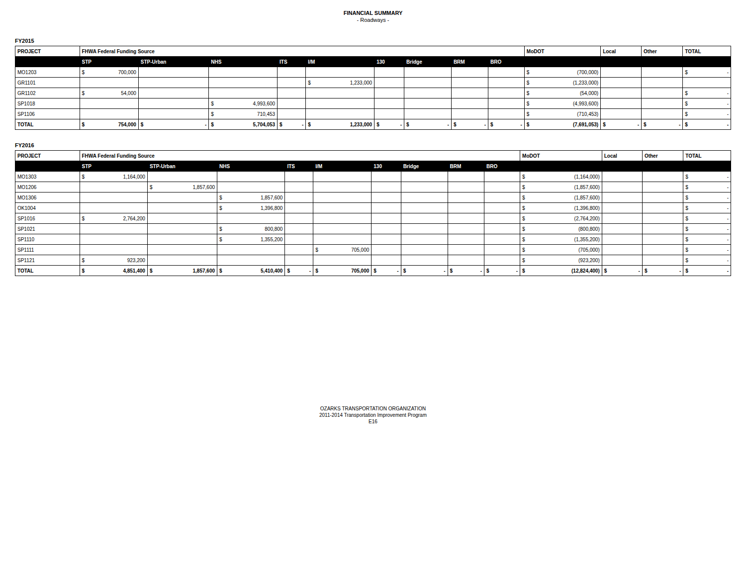FINANCIAL SUMMARY
- Roadways -
FY2015
| PROJECT | FHWA Federal Funding Source | MoDOT | Local | Other | TOTAL |
| --- | --- | --- | --- | --- | --- |
| | STP | STP-Urban | NHS | ITS | I/M | 130 | Bridge | BRM | BRO | | | | |
| MO1203 | $ 700,000 | | | | | | | | | $ (700,000) | | | $ - |
| GR1101 | | | | | $ 1,233,000 | | | | | $ (1,233,000) | | | |
| GR1102 | $ 54,000 | | | | | | | | | $ (54,000) | | | $ - |
| SP1018 | | | $ 4,993,600 | | | | | | | $ (4,993,600) | | | $ - |
| SP1106 | | | $ 710,453 | | | | | | | $ (710,453) | | | $ - |
| TOTAL | $ 754,000 | $ - | $ 5,704,053 | $ - | $ 1,233,000 | $ - | $ - | $ - | $ - | $ (7,691,053) | $ - | $ - | $ - |
FY2016
| PROJECT | FHWA Federal Funding Source | MoDOT | Local | Other | TOTAL |
| --- | --- | --- | --- | --- | --- |
| | STP | STP-Urban | NHS | ITS | I/M | 130 | Bridge | BRM | BRO | | | | |
| MO1303 | $ 1,164,000 | | | | | | | | | $ (1,164,000) | | | $ - |
| MO1206 | | $ 1,857,600 | | | | | | | | $ (1,857,600) | | | $ - |
| MO1306 | | | $ 1,857,600 | | | | | | | $ (1,857,600) | | | $ - |
| OK1004 | | | $ 1,396,800 | | | | | | | $ (1,396,800) | | | $ - |
| SP1016 | $ 2,764,200 | | | | | | | | | $ (2,764,200) | | | $ - |
| SP1021 | | | $ 800,800 | | | | | | | $ (800,800) | | | $ - |
| SP1110 | | | $ 1,355,200 | | | | | | | $ (1,355,200) | | | $ - |
| SP1111 | | | | | $ 705,000 | | | | | $ (705,000) | | | $ - |
| SP1121 | $ 923,200 | | | | | | | | | $ (923,200) | | | $ - |
| TOTAL | $ 4,851,400 | $ 1,857,600 | $ 5,410,400 | $ - | $ 705,000 | $ - | $ - | $ - | $ - | $ (12,824,400) | $ - | $ - | $ - |
OZARKS TRANSPORTATION ORGANIZATION
2011-2014 Transportation Improvement Program
E16